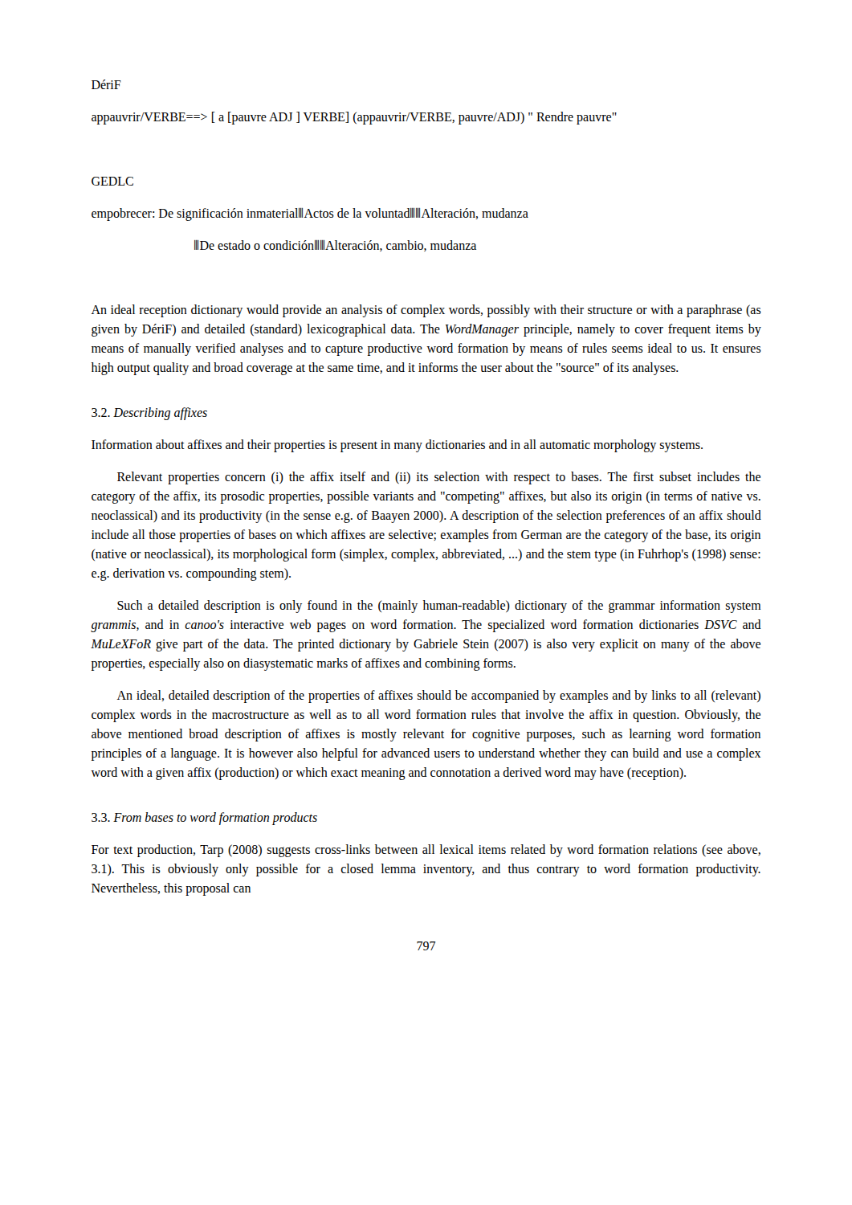DériF
appauvrir/VERBE==> [ a [pauvre ADJ ] VERBE] (appauvrir/VERBE, pauvre/ADJ) " Rendre pauvre"
GEDLC
empobrecer: De significación inmaterial⦀Actos de la voluntad⦀⦀Alteración, mudanza
⦀De estado o condición⦀⦀Alteración, cambio, mudanza
An ideal reception dictionary would provide an analysis of complex words, possibly with their structure or with a paraphrase (as given by DériF) and detailed (standard) lexicographical data. The WordManager principle, namely to cover frequent items by means of manually verified analyses and to capture productive word formation by means of rules seems ideal to us. It ensures high output quality and broad coverage at the same time, and it informs the user about the "source" of its analyses.
3.2. Describing affixes
Information about affixes and their properties is present in many dictionaries and in all automatic morphology systems.
Relevant properties concern (i) the affix itself and (ii) its selection with respect to bases. The first subset includes the category of the affix, its prosodic properties, possible variants and "competing" affixes, but also its origin (in terms of native vs. neoclassical) and its productivity (in the sense e.g. of Baayen 2000). A description of the selection preferences of an affix should include all those properties of bases on which affixes are selective; examples from German are the category of the base, its origin (native or neoclassical), its morphological form (simplex, complex, abbreviated, ...) and the stem type (in Fuhrhop's (1998) sense: e.g. derivation vs. compounding stem).
Such a detailed description is only found in the (mainly human-readable) dictionary of the grammar information system grammis, and in canoo's interactive web pages on word formation. The specialized word formation dictionaries DSVC and MuLeXFoR give part of the data. The printed dictionary by Gabriele Stein (2007) is also very explicit on many of the above properties, especially also on diasystematic marks of affixes and combining forms.
An ideal, detailed description of the properties of affixes should be accompanied by examples and by links to all (relevant) complex words in the macrostructure as well as to all word formation rules that involve the affix in question. Obviously, the above mentioned broad description of affixes is mostly relevant for cognitive purposes, such as learning word formation principles of a language. It is however also helpful for advanced users to understand whether they can build and use a complex word with a given affix (production) or which exact meaning and connotation a derived word may have (reception).
3.3. From bases to word formation products
For text production, Tarp (2008) suggests cross-links between all lexical items related by word formation relations (see above, 3.1). This is obviously only possible for a closed lemma inventory, and thus contrary to word formation productivity. Nevertheless, this proposal can
797